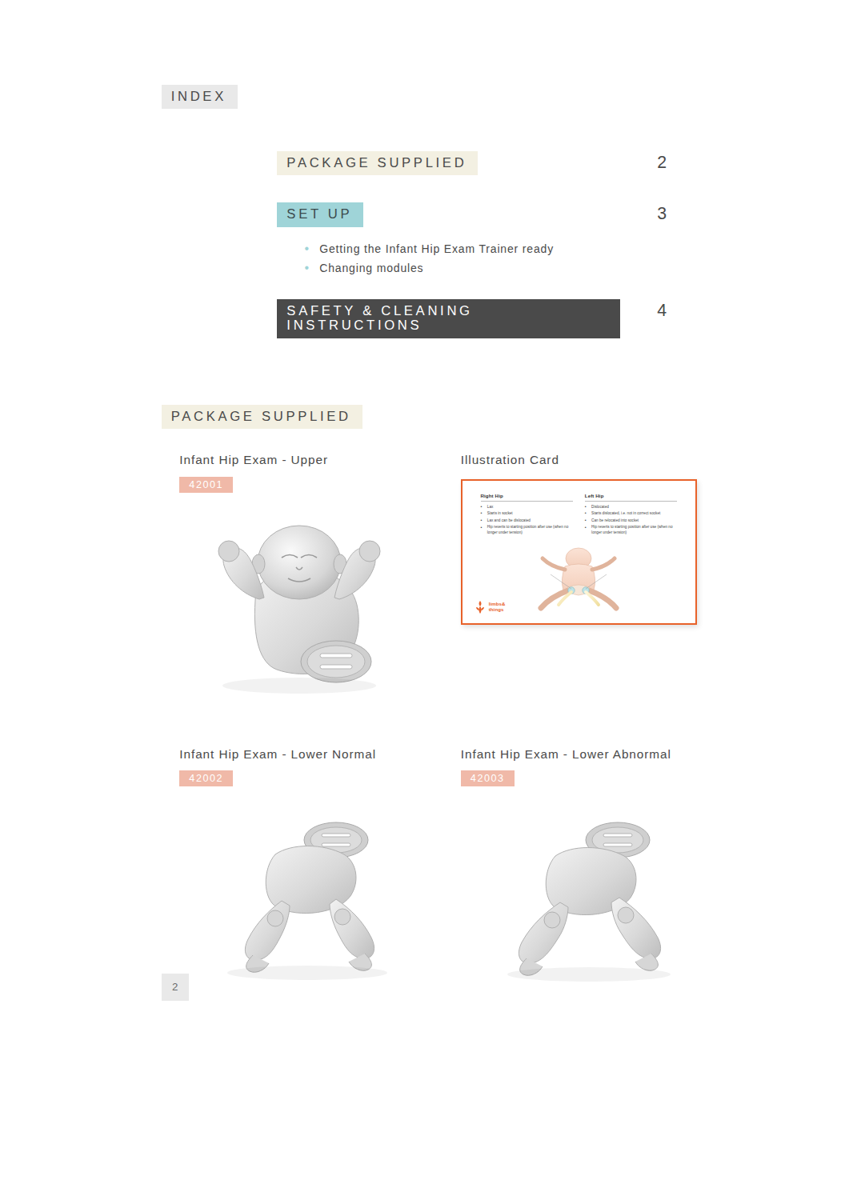Index
| Package Supplied | 2 |
| Set Up Getting the Infant Hip Exam Trainer ready Changing modules | 3 |
| Safety & Cleaning Instructions | 4 |
Package Supplied
| Infant Hip Exam - Upper 42001 | Illustration Card / Right Hip Lax Starts in socket Lax and can be dislocated Hip reverts to starting position after use (when no longer under tension) / Left Hip Dislocated Starts dislocated, i.e. not in correct socket Can be relocated into socket Hip reverts to starting position after use (when no longer under tension) / limbs& things |
| Infant Hip Exam - Lower Normal 42002 | Infant Hip Exam - Lower Abnormal 42003 |
2